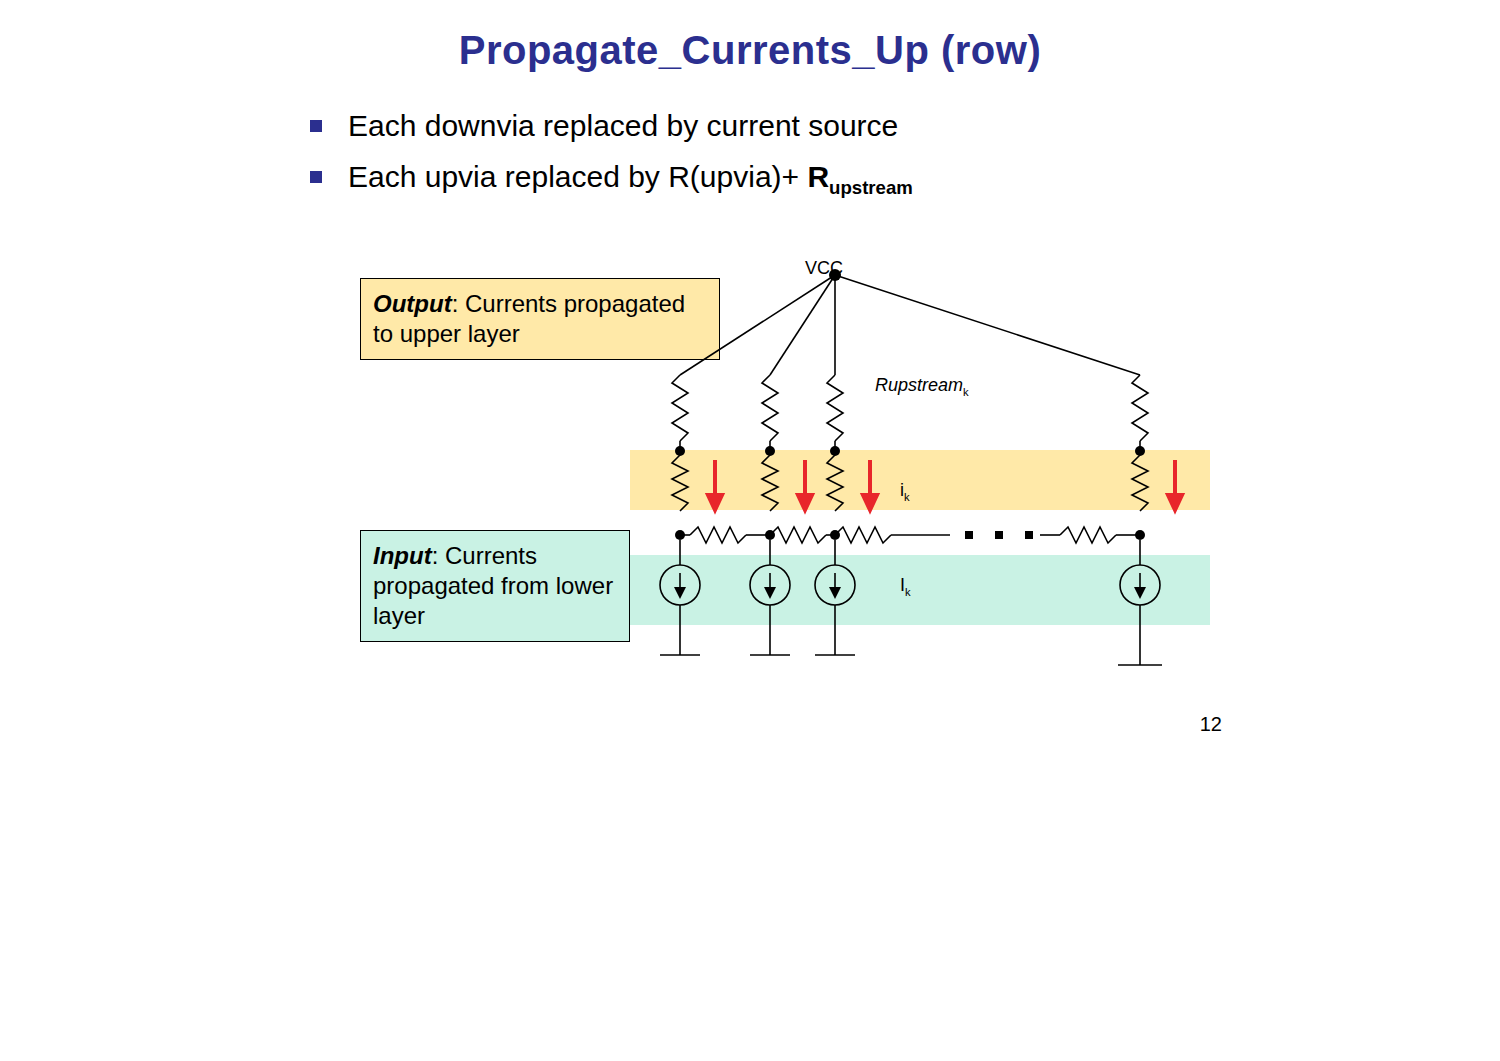Propagate_Currents_Up (row)
Each downvia replaced by current source
Each upvia replaced by R(upvia)+ Rupstream
Output: Currents propagated to upper layer
Input: Currents propagated from lower layer
VCC
Rupstream k
ik
Ik
12